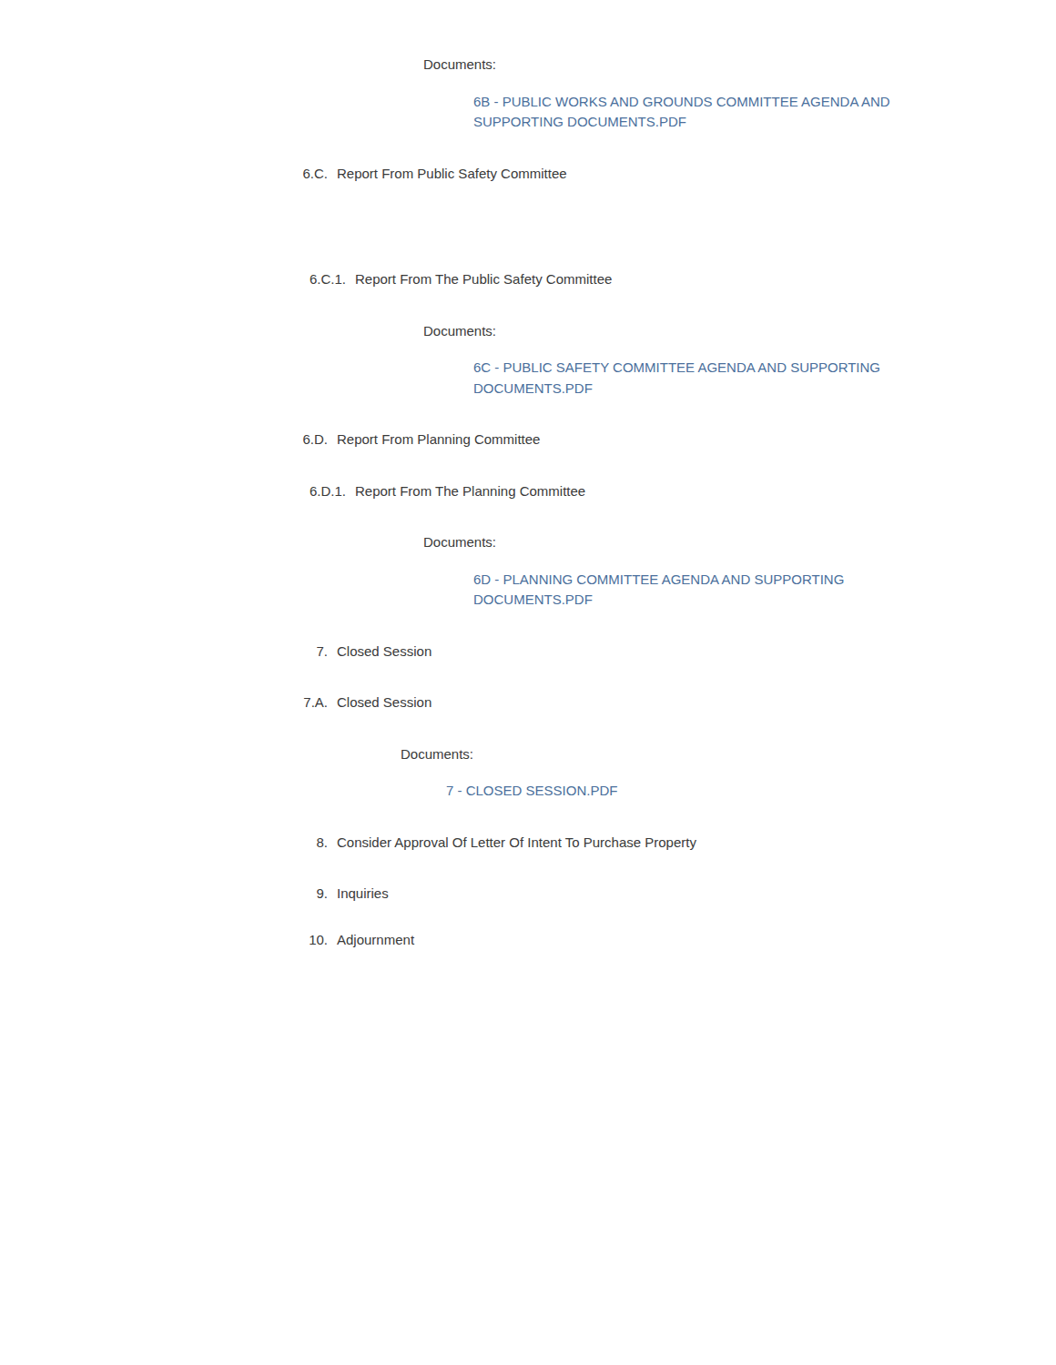Documents:
6B - PUBLIC WORKS AND GROUNDS COMMITTEE AGENDA AND SUPPORTING DOCUMENTS.PDF
6.C.
Report From Public Safety Committee
6.C.1.
Report From The Public Safety Committee
Documents:
6C - PUBLIC SAFETY COMMITTEE AGENDA AND SUPPORTING DOCUMENTS.PDF
6.D.
Report From Planning Committee
6.D.1.
Report From The Planning Committee
Documents:
6D - PLANNING COMMITTEE AGENDA AND SUPPORTING DOCUMENTS.PDF
7.
Closed Session
7.A.
Closed Session
Documents:
7 - CLOSED SESSION.PDF
8.
Consider Approval Of Letter Of Intent To Purchase Property
9.
Inquiries
10.
Adjournment